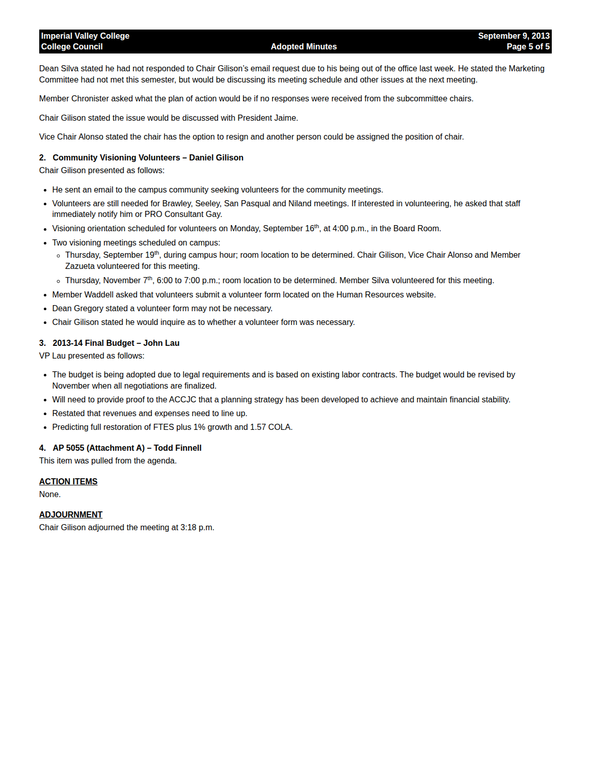Imperial Valley College
College Council
Adopted Minutes
September 9, 2013
Page 5 of 5
Dean Silva stated he had not responded to Chair Gilison’s email request due to his being out of the office last week. He stated the Marketing Committee had not met this semester, but would be discussing its meeting schedule and other issues at the next meeting.
Member Chronister asked what the plan of action would be if no responses were received from the subcommittee chairs.
Chair Gilison stated the issue would be discussed with President Jaime.
Vice Chair Alonso stated the chair has the option to resign and another person could be assigned the position of chair.
2. Community Visioning Volunteers – Daniel Gilison
Chair Gilison presented as follows:
He sent an email to the campus community seeking volunteers for the community meetings.
Volunteers are still needed for Brawley, Seeley, San Pasqual and Niland meetings. If interested in volunteering, he asked that staff immediately notify him or PRO Consultant Gay.
Visioning orientation scheduled for volunteers on Monday, September 16th, at 4:00 p.m., in the Board Room.
Two visioning meetings scheduled on campus:
Thursday, September 19th, during campus hour; room location to be determined. Chair Gilison, Vice Chair Alonso and Member Zazueta volunteered for this meeting.
Thursday, November 7th, 6:00 to 7:00 p.m.; room location to be determined. Member Silva volunteered for this meeting.
Member Waddell asked that volunteers submit a volunteer form located on the Human Resources website.
Dean Gregory stated a volunteer form may not be necessary.
Chair Gilison stated he would inquire as to whether a volunteer form was necessary.
3. 2013-14 Final Budget – John Lau
VP Lau presented as follows:
The budget is being adopted due to legal requirements and is based on existing labor contracts. The budget would be revised by November when all negotiations are finalized.
Will need to provide proof to the ACCJC that a planning strategy has been developed to achieve and maintain financial stability.
Restated that revenues and expenses need to line up.
Predicting full restoration of FTES plus 1% growth and 1.57 COLA.
4. AP 5055 (Attachment A) – Todd Finnell
This item was pulled from the agenda.
ACTION ITEMS
None.
ADJOURNMENT
Chair Gilison adjourned the meeting at 3:18 p.m.